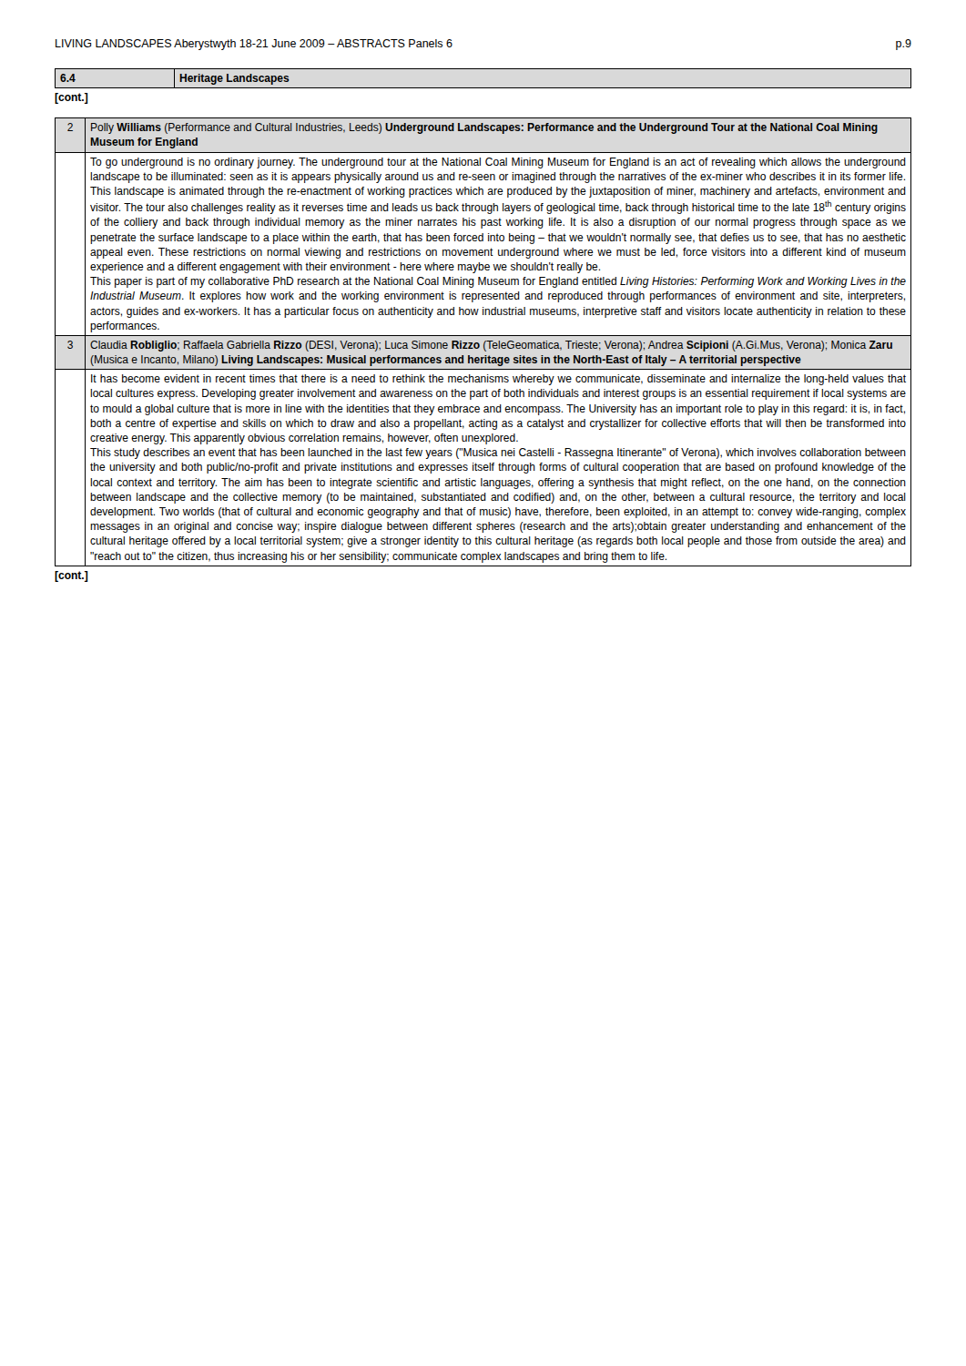LIVING LANDSCAPES Aberystwyth 18-21 June 2009 – ABSTRACTS Panels 6
p.9
| 6.4 | Heritage Landscapes |
[cont.]
| 2 | Polly Williams (Performance and Cultural Industries, Leeds) Underground Landscapes: Performance and the Underground Tour at the National Coal Mining Museum for England |
| | To go underground is no ordinary journey. The underground tour at the National Coal Mining Museum for England is an act of revealing which allows the underground landscape to be illuminated: seen as it is appears physically around us and re-seen or imagined through the narratives of the ex-miner who describes it in its former life. This landscape is animated through the re-enactment of working practices which are produced by the juxtaposition of miner, machinery and artefacts, environment and visitor. The tour also challenges reality as it reverses time and leads us back through layers of geological time, back through historical time to the late 18 th century origins of the colliery and back through individual memory as the miner narrates his past working life. It is also a disruption of our normal progress through space as we penetrate the surface landscape to a place within the earth, that has been forced into being – that we wouldn't normally see, that defies us to see, that has no aesthetic appeal even. These restrictions on normal viewing and restrictions on movement underground where we must be led, force visitors into a different kind of museum experience and a different engagement with their environment - here where maybe we shouldn't really be. This paper is part of my collaborative PhD research at the National Coal Mining Museum for England entitled Living Histories: Performing Work and Working Lives in the Industrial Museum . It explores how work and the working environment is represented and reproduced through performances of environment and site, interpreters, actors, guides and ex-workers. It has a particular focus on authenticity and how industrial museums, interpretive staff and visitors locate authenticity in relation to these performances. |
| 3 | Claudia Robliglio ; Raffaela Gabriella Rizzo (DESI, Verona); Luca Simone Rizzo (TeleGeomatica, Trieste; Verona); Andrea Scipioni (A.Gi.Mus, Verona); Monica Zaru (Musica e Incanto, Milano) Living Landscapes: Musical performances and heritage sites in the North-East of Italy – A territorial perspective |
| | It has become evident in recent times that there is a need to rethink the mechanisms whereby we communicate, disseminate and internalize the long-held values that local cultures express. Developing greater involvement and awareness on the part of both individuals and interest groups is an essential requirement if local systems are to mould a global culture that is more in line with the identities that they embrace and encompass. The University has an important role to play in this regard: it is, in fact, both a centre of expertise and skills on which to draw and also a propellant, acting as a catalyst and crystallizer for collective efforts that will then be transformed into creative energy. This apparently obvious correlation remains, however, often unexplored. This study describes an event that has been launched in the last few years ("Musica nei Castelli - Rassegna Itinerante" of Verona), which involves collaboration between the university and both public/no-profit and private institutions and expresses itself through forms of cultural cooperation that are based on profound knowledge of the local context and territory. The aim has been to integrate scientific and artistic languages, offering a synthesis that might reflect, on the one hand, on the connection between landscape and the collective memory (to be maintained, substantiated and codified) and, on the other, between a cultural resource, the territory and local development. Two worlds (that of cultural and economic geography and that of music) have, therefore, been exploited, in an attempt to: convey wide-ranging, complex messages in an original and concise way; inspire dialogue between different spheres (research and the arts);obtain greater understanding and enhancement of the cultural heritage offered by a local territorial system; give a stronger identity to this cultural heritage (as regards both local people and those from outside the area) and "reach out to" the citizen, thus increasing his or her sensibility; communicate complex landscapes and bring them to life. |
[cont.]